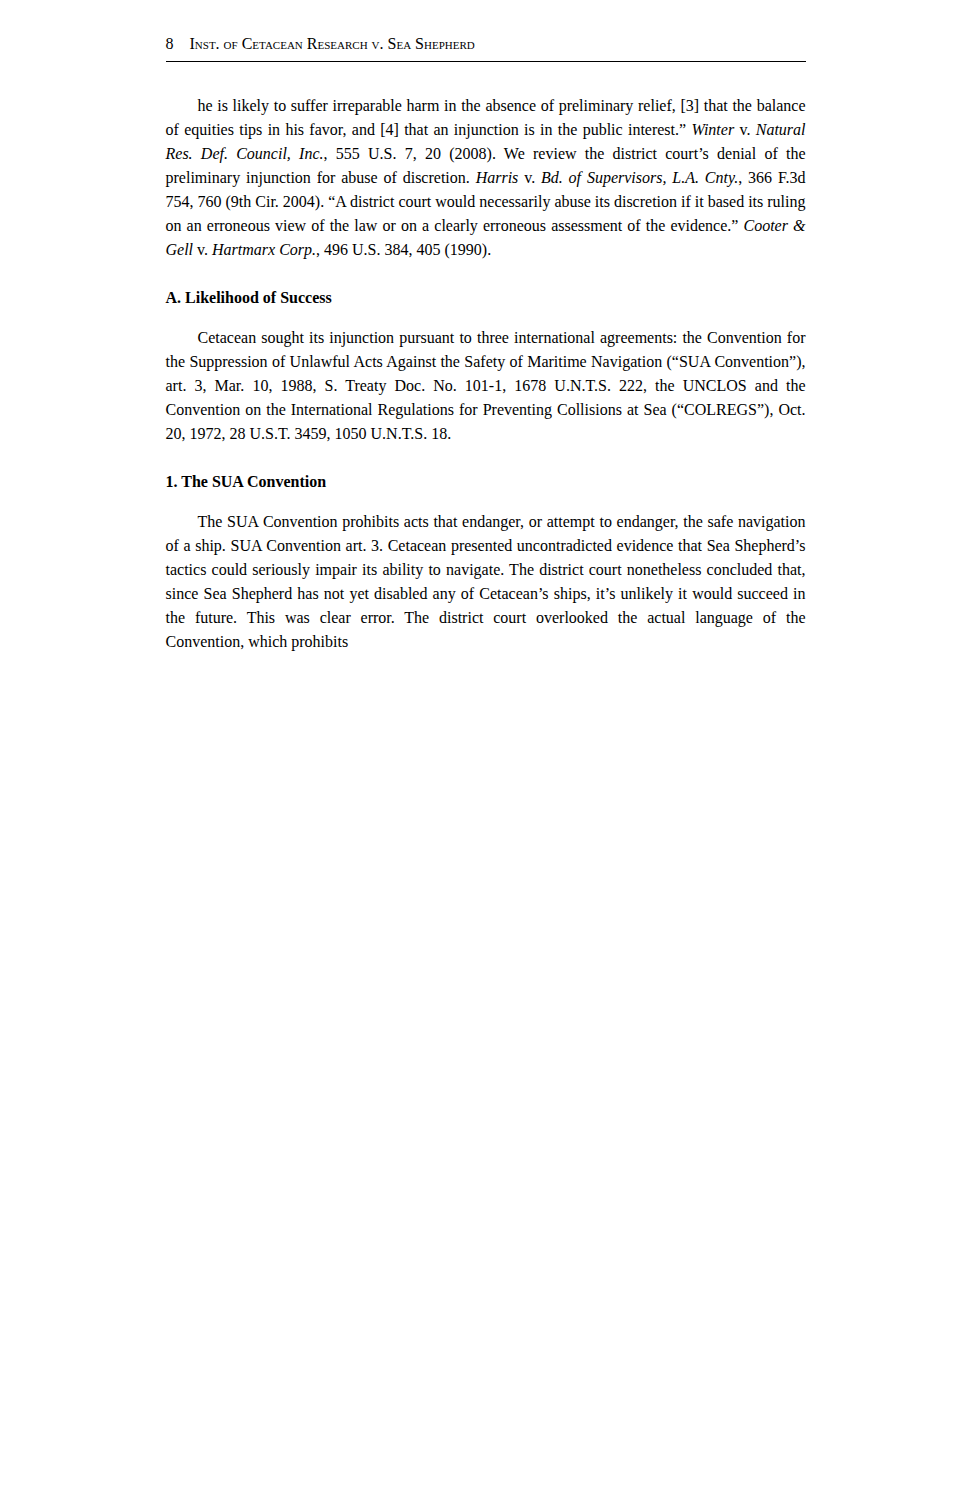8 Inst. of Cetacean Research v. Sea Shepherd
he is likely to suffer irreparable harm in the absence of preliminary relief, [3] that the balance of equities tips in his favor, and [4] that an injunction is in the public interest.” Winter v. Natural Res. Def. Council, Inc., 555 U.S. 7, 20 (2008). We review the district court’s denial of the preliminary injunction for abuse of discretion. Harris v. Bd. of Supervisors, L.A. Cnty., 366 F.3d 754, 760 (9th Cir. 2004). “A district court would necessarily abuse its discretion if it based its ruling on an erroneous view of the law or on a clearly erroneous assessment of the evidence.” Cooter & Gell v. Hartmarx Corp., 496 U.S. 384, 405 (1990).
A. Likelihood of Success
Cetacean sought its injunction pursuant to three international agreements: the Convention for the Suppression of Unlawful Acts Against the Safety of Maritime Navigation (“SUA Convention”), art. 3, Mar. 10, 1988, S. Treaty Doc. No. 101-1, 1678 U.N.T.S. 222, the UNCLOS and the Convention on the International Regulations for Preventing Collisions at Sea (“COLREGS”), Oct. 20, 1972, 28 U.S.T. 3459, 1050 U.N.T.S. 18.
1. The SUA Convention
The SUA Convention prohibits acts that endanger, or attempt to endanger, the safe navigation of a ship. SUA Convention art. 3. Cetacean presented uncontradicted evidence that Sea Shepherd’s tactics could seriously impair its ability to navigate. The district court nonetheless concluded that, since Sea Shepherd has not yet disabled any of Cetacean’s ships, it’s unlikely it would succeed in the future. This was clear error. The district court overlooked the actual language of the Convention, which prohibits